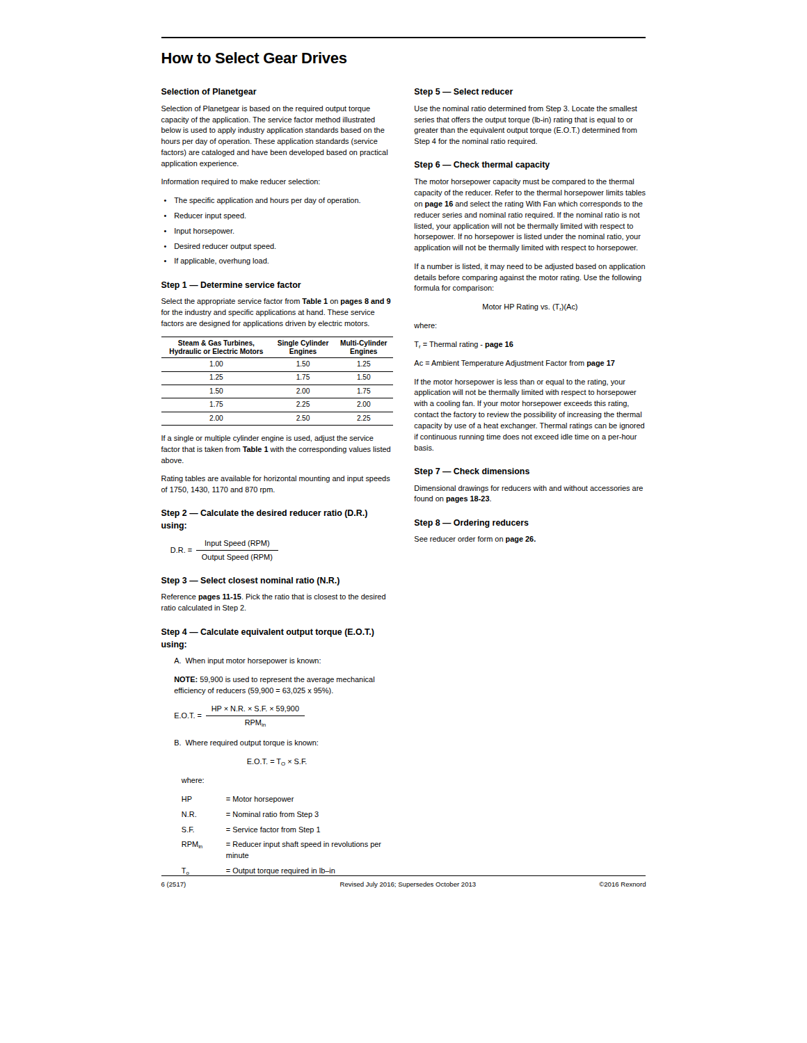How to Select Gear Drives
Selection of Planetgear
Selection of Planetgear is based on the required output torque capacity of the application. The service factor method illustrated below is used to apply industry application standards based on the hours per day of operation. These application standards (service factors) are cataloged and have been developed based on practical application experience.
Information required to make reducer selection:
The specific application and hours per day of operation.
Reducer input speed.
Input horsepower.
Desired reducer output speed.
If applicable, overhung load.
Step 1 — Determine service factor
Select the appropriate service factor from Table 1 on pages 8 and 9 for the industry and specific applications at hand. These service factors are designed for applications driven by electric motors.
| Steam & Gas Turbines, Hydraulic or Electric Motors | Single Cylinder Engines | Multi-Cylinder Engines |
| --- | --- | --- |
| 1.00 | 1.50 | 1.25 |
| 1.25 | 1.75 | 1.50 |
| 1.50 | 2.00 | 1.75 |
| 1.75 | 2.25 | 2.00 |
| 2.00 | 2.50 | 2.25 |
If a single or multiple cylinder engine is used, adjust the service factor that is taken from Table 1 with the corresponding values listed above.
Rating tables are available for horizontal mounting and input speeds of 1750, 1430, 1170 and 870 rpm.
Step 2 — Calculate the desired reducer ratio (D.R.) using:
D.R. = Input Speed (RPM) Output Speed (RPM)
Step 3 — Select closest nominal ratio (N.R.)
Reference pages 11-15. Pick the ratio that is closest to the desired ratio calculated in Step 2.
Step 4 — Calculate equivalent output torque (E.O.T.) using:
A. When input motor horsepower is known:
NOTE: 59,900 is used to represent the average mechanical efficiency of reducers (59,900 = 63,025 x 95%).
E.O.T. = HP × N.R. × S.F. × 59,900 RPMin
B. Where required output torque is known:
E.O.T. = TO × S.F.
where:
HP
= Motor horsepower
N.R.
= Nominal ratio from Step 3
S.F.
= Service factor from Step 1
RPMin
= Reducer input shaft speed in revolutions per minute
To
= Output torque required in lb–in
Step 5 — Select reducer
Use the nominal ratio determined from Step 3. Locate the smallest series that offers the output torque (lb-in) rating that is equal to or greater than the equivalent output torque (E.O.T.) determined from Step 4 for the nominal ratio required.
Step 6 — Check thermal capacity
The motor horsepower capacity must be compared to the thermal capacity of the reducer. Refer to the thermal horsepower limits tables on page 16 and select the rating With Fan which corresponds to the reducer series and nominal ratio required. If the nominal ratio is not listed, your application will not be thermally limited with respect to horsepower. If no horsepower is listed under the nominal ratio, your application will not be thermally limited with respect to horsepower.
If a number is listed, it may need to be adjusted based on application details before comparing against the motor rating. Use the following formula for comparison:
Motor HP Rating vs. (Tr)(Ac)
where:
Tr = Thermal rating - page 16
Ac = Ambient Temperature Adjustment Factor from page 17
If the motor horsepower is less than or equal to the rating, your application will not be thermally limited with respect to horsepower with a cooling fan. If your motor horsepower exceeds this rating, contact the factory to review the possibility of increasing the thermal capacity by use of a heat exchanger. Thermal ratings can be ignored if continuous running time does not exceed idle time on a per-hour basis.
Step 7 — Check dimensions
Dimensional drawings for reducers with and without accessories are found on pages 18-23.
Step 8 — Ordering reducers
See reducer order form on page 26.
6 (2517)
Revised July 2016; Supersedes October 2013
©2016 Rexnord